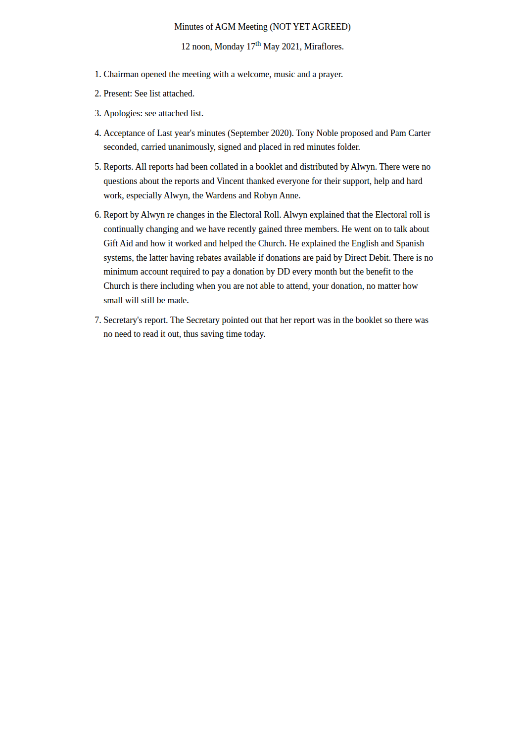Minutes of AGM Meeting (NOT YET AGREED)
12 noon, Monday 17th May 2021, Miraflores.
Chairman opened the meeting with a welcome, music and a prayer.
Present: See list attached.
Apologies: see attached list.
Acceptance of Last year's minutes (September 2020). Tony Noble proposed and Pam Carter seconded, carried unanimously, signed and placed in red minutes folder.
Reports. All reports had been collated in a booklet and distributed by Alwyn. There were no questions about the reports and Vincent thanked everyone for their support, help and hard work, especially Alwyn, the Wardens and Robyn Anne.
Report by Alwyn re changes in the Electoral Roll. Alwyn explained that the Electoral roll is continually changing and we have recently gained three members. He went on to talk about Gift Aid and how it worked and helped the Church. He explained the English and Spanish systems, the latter having rebates available if donations are paid by Direct Debit. There is no minimum account required to pay a donation by DD every month but the benefit to the Church is there including when you are not able to attend, your donation, no matter how small will still be made.
Secretary's report. The Secretary pointed out that her report was in the booklet so there was no need to read it out, thus saving time today.